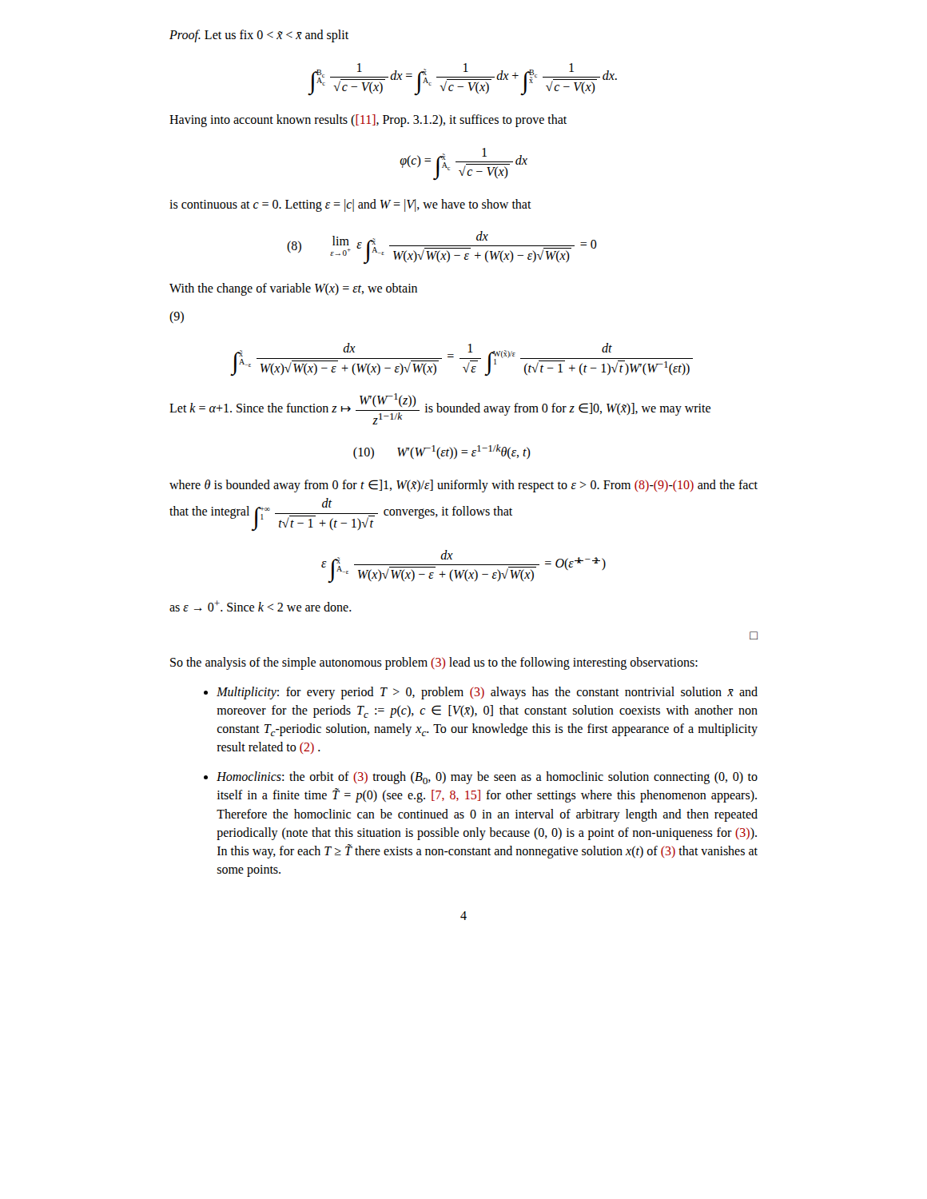Proof. Let us fix 0 < x̃ < x̄ and split
∫Bc Ac 1√c − V(x) dx = ∫x̃Ac 1√c − V(x) dx + ∫Bc x̃ 1√c − V(x) dx.
Having into account known results ([11], Prop. 3.1.2), it suffices to prove that
φ(c) = ∫x̃Ac 1√c − V(x) dx
is continuous at c = 0. Letting ε = |c| and W = |V|, we have to show that
(8) lim ε→0+ ε ∫x̃A−ε dx W(x)√W(x) − ε + (W(x) − ε)√W(x) = 0
With the change of variable W(x) = εt, we obtain
(9)
∫x̃A−ε dx W(x)√W(x) − ε + (W(x) − ε)√W(x) = 1√ε ∫W(x̃)/ε 1 dt(t√t − 1 + (t − 1)√t)W′(W−1(εt))
Let k = α+1. Since the function z ↦ W′(W−1(z)) z1−1/k is bounded away from 0 for z ∈]0, W(x̃)], we may write
(10) W′(W−1(εt)) = ε1−1/kθ(ε, t)
where θ is bounded away from 0 for t ∈]1, W(x̃)/ε] uniformly with respect to ε > 0. From (8)-(9)-(10) and the fact that the integral ∫+∞1 dt t√t − 1 + (t − 1)√t converges, it follows that
ε ∫x̃A−ε dx W(x)√W(x) − ε + (W(x) − ε)√W(x) = O(ε1 k−12)
as ε → 0+. Since k < 2 we are done.
□
So the analysis of the simple autonomous problem (3) lead us to the following interesting observations:
Multiplicity: for every period T > 0, problem (3) always has the constant nontrivial solution x̄ and moreover for the periods Tc := p(c), c ∈ [V(x̄), 0] that constant solution coexists with another non constant Tc-periodic solution, namely xc. To our knowledge this is the first appearance of a multiplicity result related to (2) .
Homoclinics: the orbit of (3) trough (B0, 0) may be seen as a homoclinic solution connecting (0, 0) to itself in a finite time T̃ = p(0) (see e.g. [7, 8, 15] for other settings where this phenomenon appears). Therefore the homoclinic can be continued as 0 in an interval of arbitrary length and then repeated periodically (note that this situation is possible only because (0, 0) is a point of non-uniqueness for (3)). In this way, for each T ≥ T̃ there exists a non-constant and nonnegative solution x(t) of (3) that vanishes at some points.
4